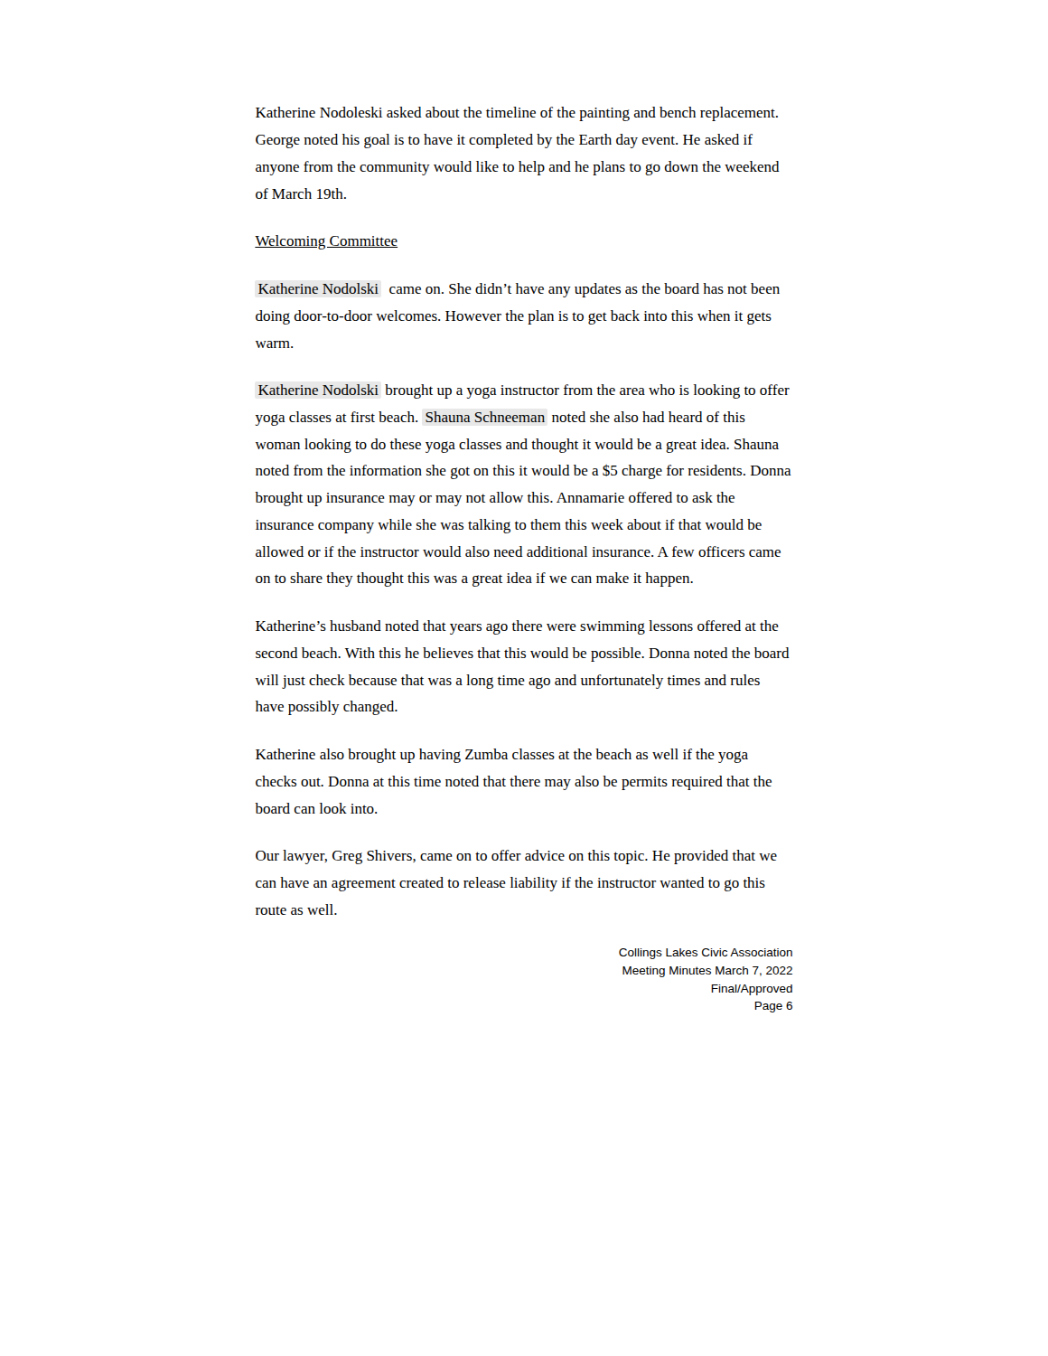Katherine Nodoleski asked about the timeline of the painting and bench replacement. George noted his goal is to have it completed by the Earth day event. He asked if anyone from the community would like to help and he plans to go down the weekend of March 19th.
Welcoming Committee
Katherine Nodolski came on. She didn’t have any updates as the board has not been doing door-to-door welcomes. However the plan is to get back into this when it gets warm.
Katherine Nodolski brought up a yoga instructor from the area who is looking to offer yoga classes at first beach. Shauna Schneeman noted she also had heard of this woman looking to do these yoga classes and thought it would be a great idea. Shauna noted from the information she got on this it would be a $5 charge for residents. Donna brought up insurance may or may not allow this. Annamarie offered to ask the insurance company while she was talking to them this week about if that would be allowed or if the instructor would also need additional insurance. A few officers came on to share they thought this was a great idea if we can make it happen.
Katherine’s husband noted that years ago there were swimming lessons offered at the second beach. With this he believes that this would be possible. Donna noted the board will just check because that was a long time ago and unfortunately times and rules have possibly changed.
Katherine also brought up having Zumba classes at the beach as well if the yoga checks out. Donna at this time noted that there may also be permits required that the board can look into.
Our lawyer, Greg Shivers, came on to offer advice on this topic. He provided that we can have an agreement created to release liability if the instructor wanted to go this route as well.
Collings Lakes Civic Association
Meeting Minutes March 7, 2022
Final/Approved
Page 6